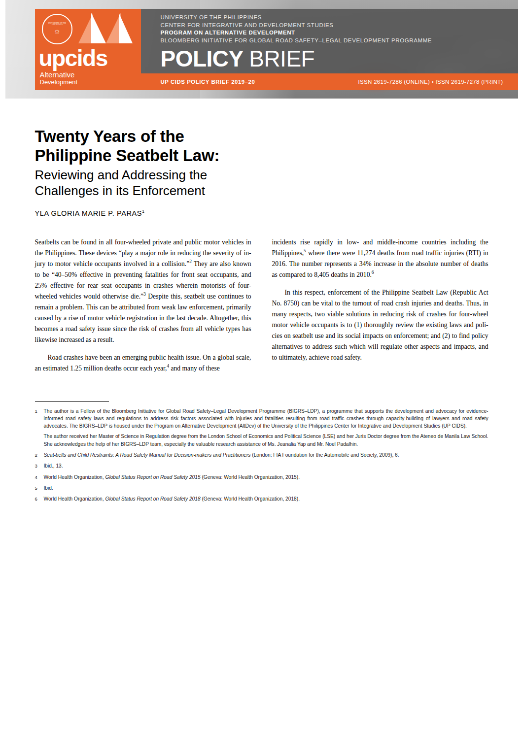UNIVERSITY OF THE PHILIPPINES
CENTER FOR INTEGRATIVE AND DEVELOPMENT STUDIES
PROGRAM ON ALTERNATIVE DEVELOPMENT
BLOOMBERG INITIATIVE FOR GLOBAL ROAD SAFETY–LEGAL DEVELOPMENT PROGRAMME
POLICY BRIEF
UP CIDS POLICY BRIEF 2019–20 ISSN 2619-7286 (ONLINE) • ISSN 2619-7278 (PRINT)
UNIVERSITY OF THE PHILIPPINES ☼
upcids
Alternative Development
Twenty Years of the
Philippine Seatbelt Law:
Reviewing and Addressing the
Challenges in its Enforcement
YLA GLORIA MARIE P. PARAS1
Seatbelts can be found in all four-wheeled private and public motor vehicles in the Philippines. These devices “play a major role in reducing the severity of injury to motor vehicle occupants involved in a collision.”2 They are also known to be “40–50% effective in preventing fatalities for front seat occupants, and 25% effective for rear seat occupants in crashes wherein motorists of four-wheeled vehicles would otherwise die.”3 Despite this, seatbelt use continues to remain a problem. This can be attributed from weak law enforcement, primarily caused by a rise of motor vehicle registration in the last decade. Altogether, this becomes a road safety issue since the risk of crashes from all vehicle types has likewise increased as a result.
Road crashes have been an emerging public health issue. On a global scale, an estimated 1.25 million deaths occur each year,4 and many of these
incidents rise rapidly in low- and middle-income countries including the Philippines,5 where there were 11,274 deaths from road traffic injuries (RTI) in 2016. The number represents a 34% increase in the absolute number of deaths as compared to 8,405 deaths in 2010.6
In this respect, enforcement of the Philippine Seatbelt Law (Republic Act No. 8750) can be vital to the turnout of road crash injuries and deaths. Thus, in many respects, two viable solutions in reducing risk of crashes for four-wheel motor vehicle occupants is to (1) thoroughly review the existing laws and policies on seatbelt use and its social impacts on enforcement; and (2) to find policy alternatives to address such which will regulate other aspects and impacts, and to ultimately, achieve road safety.
1
The author is a Fellow of the Bloomberg Initiative for Global Road Safety–Legal Development Programme (BIGRS–LDP), a programme that supports the development and advocacy for evidence-informed road safety laws and regulations to address risk factors associated with injuries and fatalities resulting from road traffic crashes through capacity-building of lawyers and road safety advocates. The BIGRS–LDP is housed under the Program on Alternative Development (AltDev) of the University of the Philippines Center for Integrative and Development Studies (UP CIDS).
The author received her Master of Science in Regulation degree from the London School of Economics and Political Science (LSE) and her Juris Doctor degree from the Ateneo de Manila Law School. She acknowledges the help of her BIGRS–LDP team, especially the valuable research assistance of Ms. Jeanalia Yap and Mr. Noel Padalhin.
2
Seat-belts and Child Restraints: A Road Safety Manual for Decision-makers and Practitioners (London: FIA Foundation for the Automobile and Society, 2009), 6.
3
Ibid., 13.
4
World Health Organization, Global Status Report on Road Safety 2015 (Geneva: World Health Organization, 2015).
5
Ibid.
6
World Health Organization, Global Status Report on Road Safety 2018 (Geneva: World Health Organization, 2018).